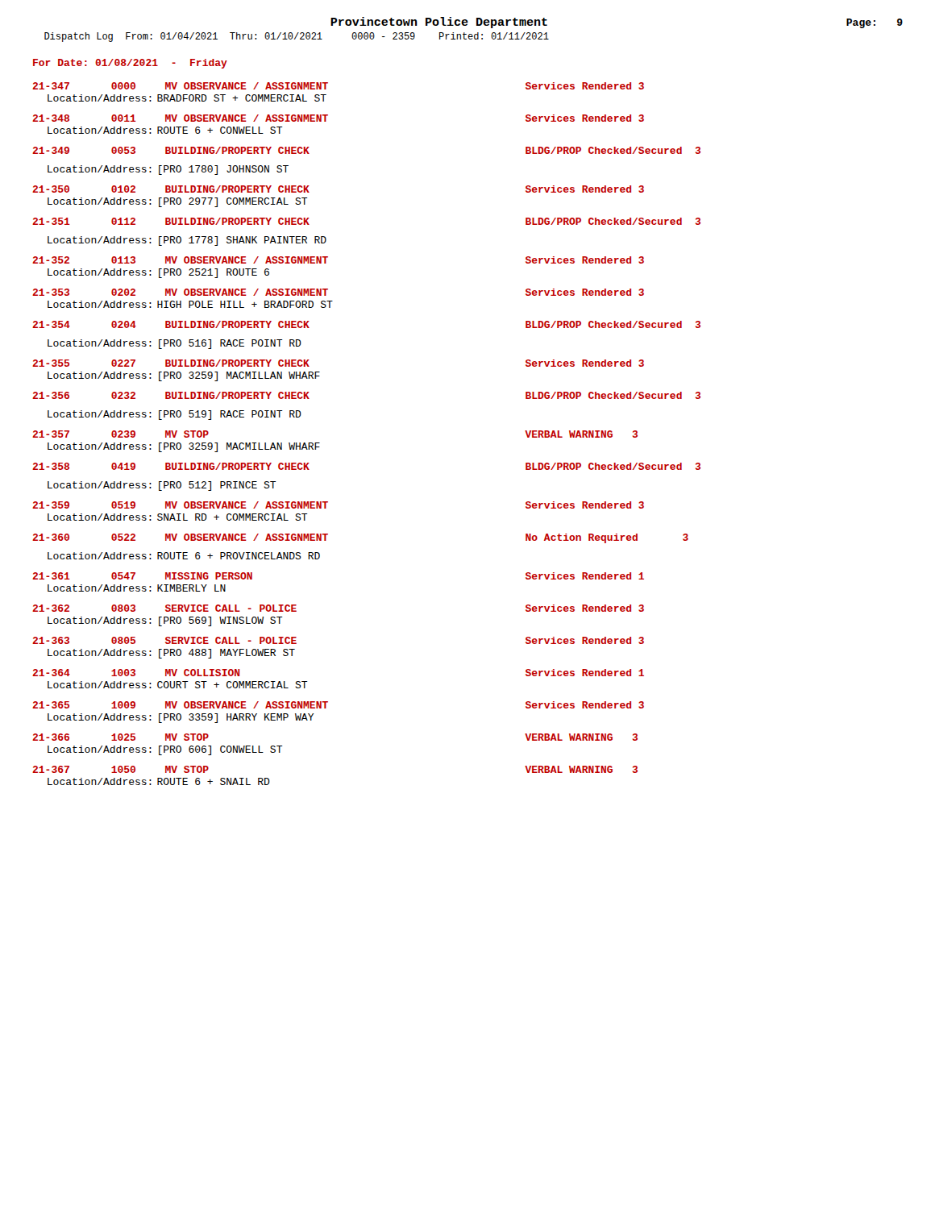Provincetown Police Department
Page: 9
Dispatch Log From: 01/04/2021 Thru: 01/10/2021 0000 - 2359 Printed: 01/11/2021
For Date: 01/08/2021 - Friday
| 21-347 | 0000 | MV OBSERVANCE / ASSIGNMENT | Services Rendered 3 |
| Location/Address: | BRADFORD ST + COMMERCIAL ST |
| 21-348 | 0011 | MV OBSERVANCE / ASSIGNMENT | Services Rendered 3 |
| Location/Address: | ROUTE 6 + CONWELL ST |
| 21-349 | 0053 | BUILDING/PROPERTY CHECK | BLDG/PROP Checked/Secured 3 |
| Location/Address: | [PRO 1780] JOHNSON ST |
| 21-350 | 0102 | BUILDING/PROPERTY CHECK | Services Rendered 3 |
| Location/Address: | [PRO 2977] COMMERCIAL ST |
| 21-351 | 0112 | BUILDING/PROPERTY CHECK | BLDG/PROP Checked/Secured 3 |
| Location/Address: | [PRO 1778] SHANK PAINTER RD |
| 21-352 | 0113 | MV OBSERVANCE / ASSIGNMENT | Services Rendered 3 |
| Location/Address: | [PRO 2521] ROUTE 6 |
| 21-353 | 0202 | MV OBSERVANCE / ASSIGNMENT | Services Rendered 3 |
| Location/Address: | HIGH POLE HILL + BRADFORD ST |
| 21-354 | 0204 | BUILDING/PROPERTY CHECK | BLDG/PROP Checked/Secured 3 |
| Location/Address: | [PRO 516] RACE POINT RD |
| 21-355 | 0227 | BUILDING/PROPERTY CHECK | Services Rendered 3 |
| Location/Address: | [PRO 3259] MACMILLAN WHARF |
| 21-356 | 0232 | BUILDING/PROPERTY CHECK | BLDG/PROP Checked/Secured 3 |
| Location/Address: | [PRO 519] RACE POINT RD |
| 21-357 | 0239 | MV STOP | VERBAL WARNING 3 |
| Location/Address: | [PRO 3259] MACMILLAN WHARF |
| 21-358 | 0419 | BUILDING/PROPERTY CHECK | BLDG/PROP Checked/Secured 3 |
| Location/Address: | [PRO 512] PRINCE ST |
| 21-359 | 0519 | MV OBSERVANCE / ASSIGNMENT | Services Rendered 3 |
| Location/Address: | SNAIL RD + COMMERCIAL ST |
| 21-360 | 0522 | MV OBSERVANCE / ASSIGNMENT | No Action Required 3 |
| Location/Address: | ROUTE 6 + PROVINCELANDS RD |
| 21-361 | 0547 | MISSING PERSON | Services Rendered 1 |
| Location/Address: | KIMBERLY LN |
| 21-362 | 0803 | SERVICE CALL - POLICE | Services Rendered 3 |
| Location/Address: | [PRO 569] WINSLOW ST |
| 21-363 | 0805 | SERVICE CALL - POLICE | Services Rendered 3 |
| Location/Address: | [PRO 488] MAYFLOWER ST |
| 21-364 | 1003 | MV COLLISION | Services Rendered 1 |
| Location/Address: | COURT ST + COMMERCIAL ST |
| 21-365 | 1009 | MV OBSERVANCE / ASSIGNMENT | Services Rendered 3 |
| Location/Address: | [PRO 3359] HARRY KEMP WAY |
| 21-366 | 1025 | MV STOP | VERBAL WARNING 3 |
| Location/Address: | [PRO 606] CONWELL ST |
| 21-367 | 1050 | MV STOP | VERBAL WARNING 3 |
| Location/Address: | ROUTE 6 + SNAIL RD |